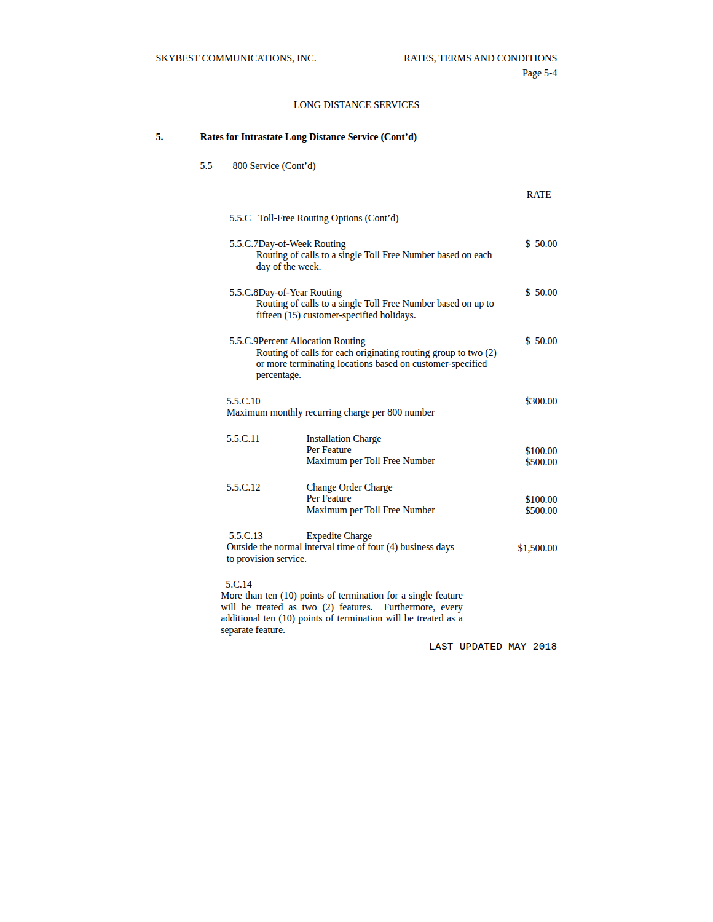SKYBEST COMMUNICATIONS, INC.
RATES, TERMS AND CONDITIONS
Page 5-4
LONG DISTANCE SERVICES
5. Rates for Intrastate Long Distance Service (Cont’d)
5.5800 Service (Cont’d)
RATE
5.5.C Toll-Free Routing Options (Cont’d)
5.5.C.7Day-of-Week Routing Routing of calls to a single Toll Free Number based on each
day of the week. $ 50.00
5.5.C.8Day-of-Year Routing Routing of calls to a single Toll Free Number based on up to
fifteen (15) customer-specified holidays. $ 50.00
5.5.C.9Percent Allocation Routing Routing of calls for each originating routing group to two (2)
or more terminating locations based on customer-specified
percentage. $ 50.00
5.5.C.10 Maximum monthly recurring charge per 800 number $300.00
5.5.C.11 Installation Charge
Per Feature
Maximum per Toll Free Number
$100.00
$500.00
5.5.C.12 Change Order Charge
Per Feature
Maximum per Toll Free Number
$100.00
$500.00
5.5.C.13 Expedite Charge
Outside the normal interval time of four (4) business days
to provision service. $1,500.00
5.C.14 More than ten (10) points of termination for a single feature will be treated as two (2) features. Furthermore, every additional ten (10) points of termination will be treated as a separate feature.
LAST UPDATED MAY 2018